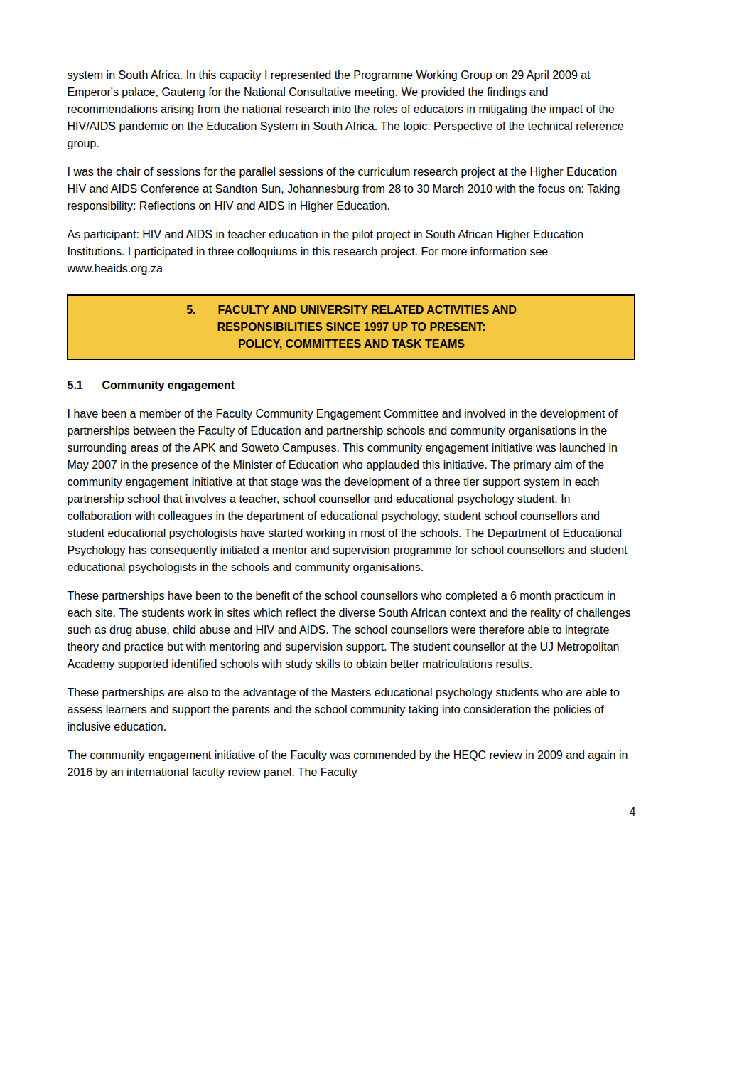system in South Africa. In this capacity I represented the Programme Working Group on 29 April 2009 at Emperor's palace, Gauteng for the National Consultative meeting. We provided the findings and recommendations arising from the national research into the roles of educators in mitigating the impact of the HIV/AIDS pandemic on the Education System in South Africa. The topic: Perspective of the technical reference group.
I was the chair of sessions for the parallel sessions of the curriculum research project at the Higher Education HIV and AIDS Conference at Sandton Sun, Johannesburg from 28 to 30 March 2010 with the focus on: Taking responsibility: Reflections on HIV and AIDS in Higher Education.
As participant: HIV and AIDS in teacher education in the pilot project in South African Higher Education Institutions. I participated in three colloquiums in this research project. For more information see www.heaids.org.za
5. FACULTY AND UNIVERSITY RELATED ACTIVITIES AND RESPONSIBILITIES SINCE 1997 UP TO PRESENT: POLICY, COMMITTEES AND TASK TEAMS
5.1 Community engagement
I have been a member of the Faculty Community Engagement Committee and involved in the development of partnerships between the Faculty of Education and partnership schools and community organisations in the surrounding areas of the APK and Soweto Campuses. This community engagement initiative was launched in May 2007 in the presence of the Minister of Education who applauded this initiative. The primary aim of the community engagement initiative at that stage was the development of a three tier support system in each partnership school that involves a teacher, school counsellor and educational psychology student. In collaboration with colleagues in the department of educational psychology, student school counsellors and student educational psychologists have started working in most of the schools. The Department of Educational Psychology has consequently initiated a mentor and supervision programme for school counsellors and student educational psychologists in the schools and community organisations.
These partnerships have been to the benefit of the school counsellors who completed a 6 month practicum in each site. The students work in sites which reflect the diverse South African context and the reality of challenges such as drug abuse, child abuse and HIV and AIDS. The school counsellors were therefore able to integrate theory and practice but with mentoring and supervision support. The student counsellor at the UJ Metropolitan Academy supported identified schools with study skills to obtain better matriculations results.
These partnerships are also to the advantage of the Masters educational psychology students who are able to assess learners and support the parents and the school community taking into consideration the policies of inclusive education.
The community engagement initiative of the Faculty was commended by the HEQC review in 2009 and again in 2016 by an international faculty review panel. The Faculty
4